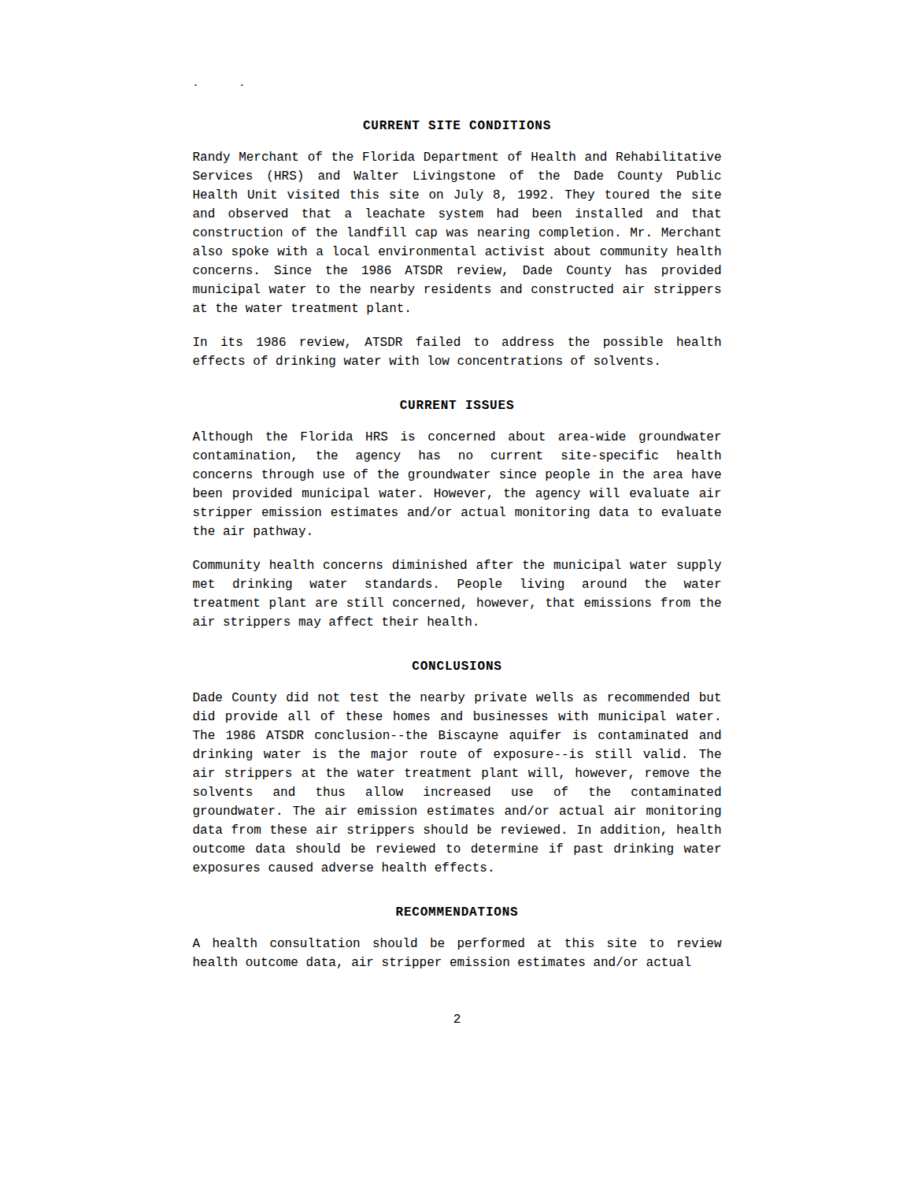. .
Current Site Conditions
Randy Merchant of the Florida Department of Health and Rehabilitative Services (HRS) and Walter Livingstone of the Dade County Public Health Unit visited this site on July 8, 1992. They toured the site and observed that a leachate system had been installed and that construction of the landfill cap was nearing completion. Mr. Merchant also spoke with a local environmental activist about community health concerns. Since the 1986 ATSDR review, Dade County has provided municipal water to the nearby residents and constructed air strippers at the water treatment plant.
In its 1986 review, ATSDR failed to address the possible health effects of drinking water with low concentrations of solvents.
Current Issues
Although the Florida HRS is concerned about area-wide groundwater contamination, the agency has no current site-specific health concerns through use of the groundwater since people in the area have been provided municipal water. However, the agency will evaluate air stripper emission estimates and/or actual monitoring data to evaluate the air pathway.
Community health concerns diminished after the municipal water supply met drinking water standards. People living around the water treatment plant are still concerned, however, that emissions from the air strippers may affect their health.
Conclusions
Dade County did not test the nearby private wells as recommended but did provide all of these homes and businesses with municipal water. The 1986 ATSDR conclusion--the Biscayne aquifer is contaminated and drinking water is the major route of exposure--is still valid. The air strippers at the water treatment plant will, however, remove the solvents and thus allow increased use of the contaminated groundwater. The air emission estimates and/or actual air monitoring data from these air strippers should be reviewed. In addition, health outcome data should be reviewed to determine if past drinking water exposures caused adverse health effects.
Recommendations
A health consultation should be performed at this site to review health outcome data, air stripper emission estimates and/or actual
2